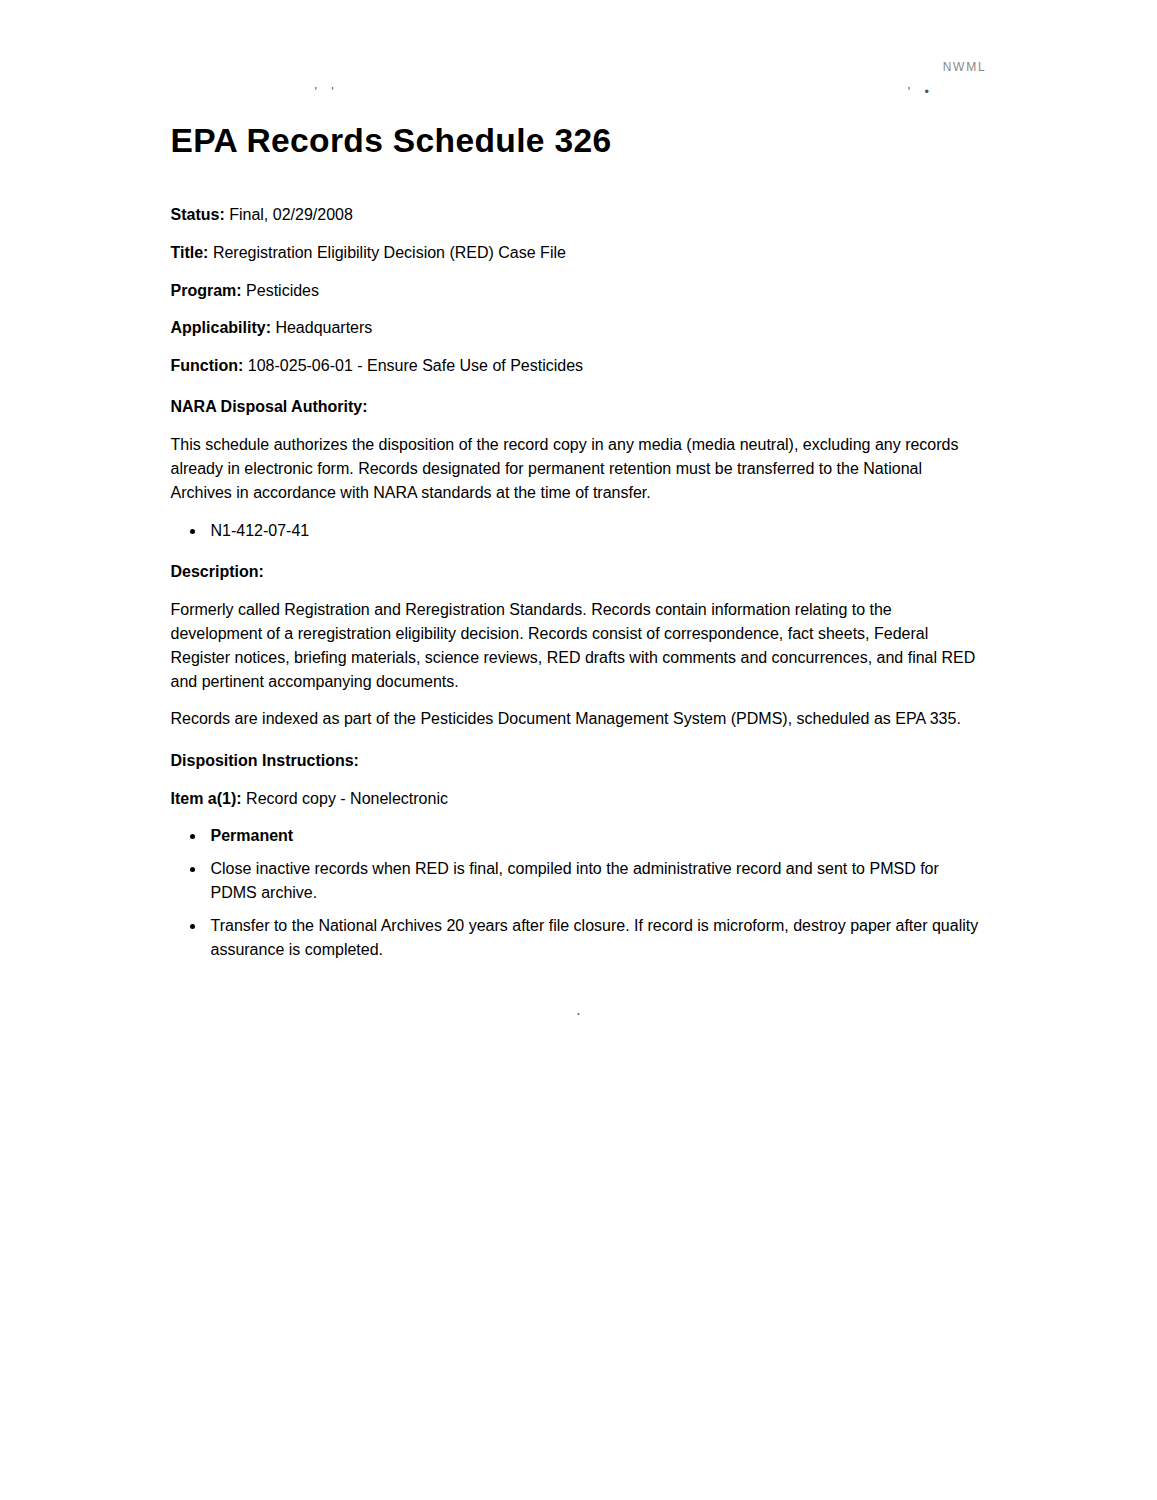NWML
' ' ' •
EPA Records Schedule 326
Status: Final, 02/29/2008
Title: Reregistration Eligibility Decision (RED) Case File
Program: Pesticides
Applicability: Headquarters
Function: 108-025-06-01 - Ensure Safe Use of Pesticides
NARA Disposal Authority:
This schedule authorizes the disposition of the record copy in any media (media neutral), excluding any records already in electronic form. Records designated for permanent retention must be transferred to the National Archives in accordance with NARA standards at the time of transfer.
N1-412-07-41
Description:
Formerly called Registration and Reregistration Standards. Records contain information relating to the development of a reregistration eligibility decision. Records consist of correspondence, fact sheets, Federal Register notices, briefing materials, science reviews, RED drafts with comments and concurrences, and final RED and pertinent accompanying documents.
Records are indexed as part of the Pesticides Document Management System (PDMS), scheduled as EPA 335.
Disposition Instructions:
Item a(1): Record copy - Nonelectronic
Permanent
Close inactive records when RED is final, compiled into the administrative record and sent to PMSD for PDMS archive.
Transfer to the National Archives 20 years after file closure. If record is microform, destroy paper after quality assurance is completed.
·